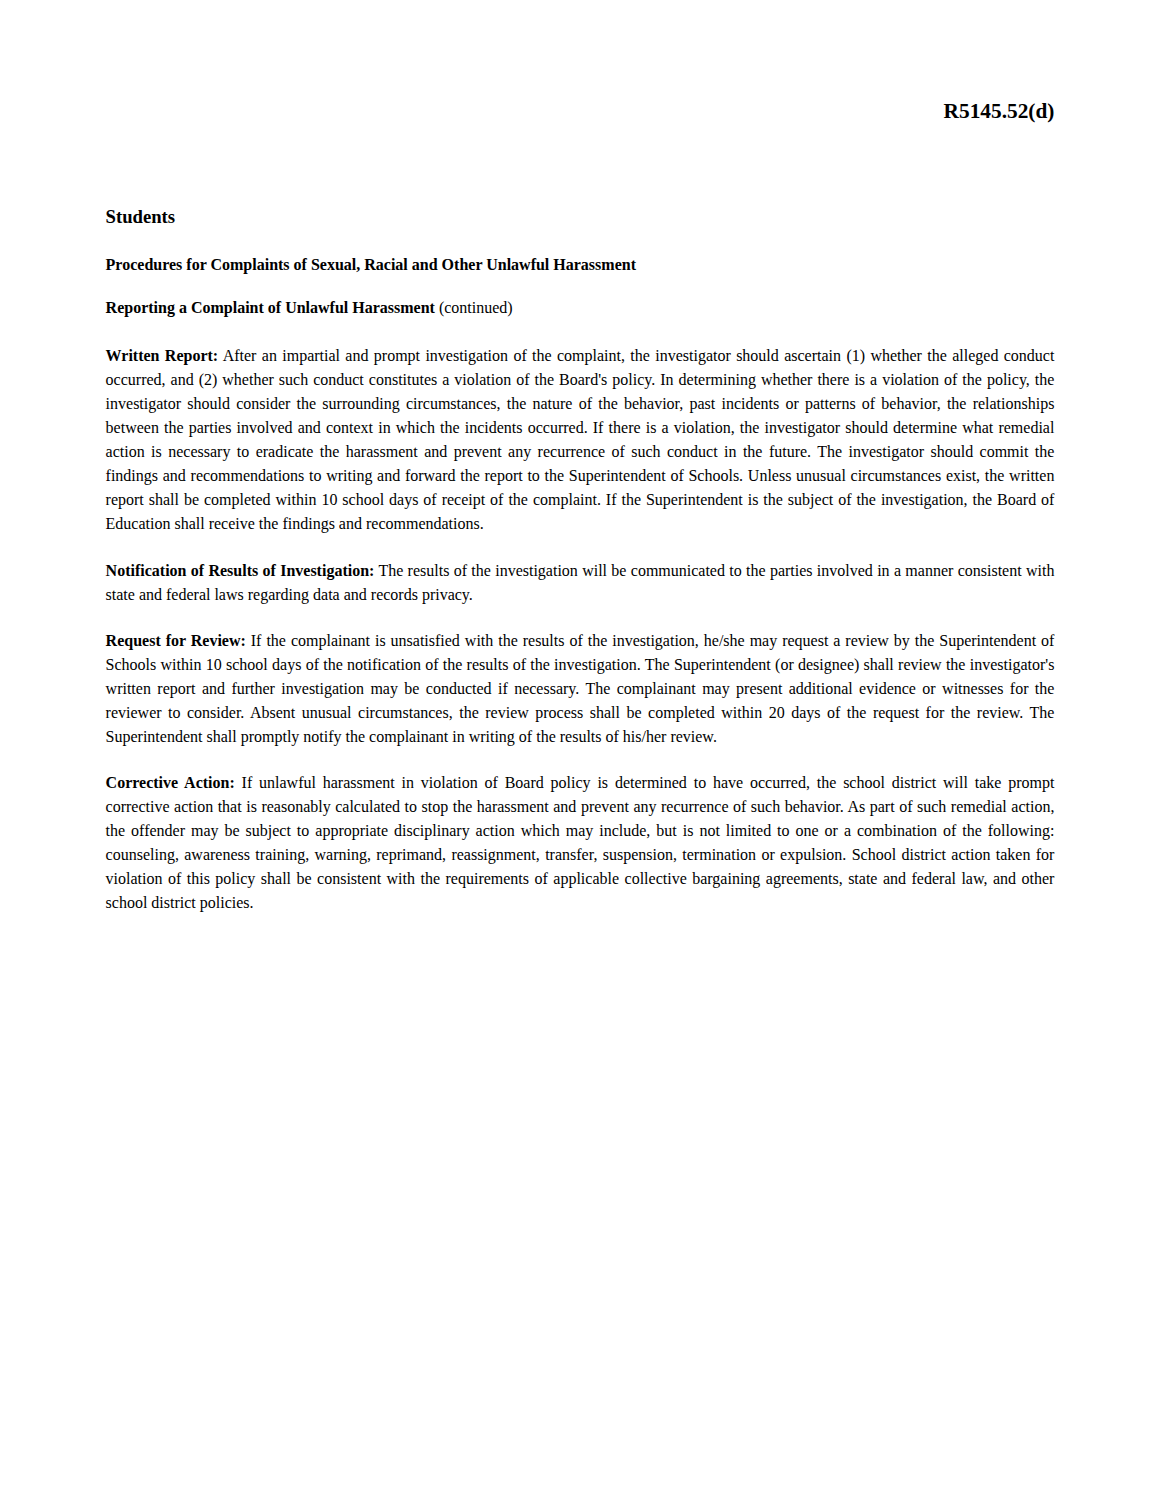R5145.52(d)
Students
Procedures for Complaints of Sexual, Racial and Other Unlawful Harassment
Reporting a Complaint of Unlawful Harassment (continued)
Written Report: After an impartial and prompt investigation of the complaint, the investigator should ascertain (1) whether the alleged conduct occurred, and (2) whether such conduct constitutes a violation of the Board's policy. In determining whether there is a violation of the policy, the investigator should consider the surrounding circumstances, the nature of the behavior, past incidents or patterns of behavior, the relationships between the parties involved and context in which the incidents occurred. If there is a violation, the investigator should determine what remedial action is necessary to eradicate the harassment and prevent any recurrence of such conduct in the future. The investigator should commit the findings and recommendations to writing and forward the report to the Superintendent of Schools. Unless unusual circumstances exist, the written report shall be completed within 10 school days of receipt of the complaint. If the Superintendent is the subject of the investigation, the Board of Education shall receive the findings and recommendations.
Notification of Results of Investigation: The results of the investigation will be communicated to the parties involved in a manner consistent with state and federal laws regarding data and records privacy.
Request for Review: If the complainant is unsatisfied with the results of the investigation, he/she may request a review by the Superintendent of Schools within 10 school days of the notification of the results of the investigation. The Superintendent (or designee) shall review the investigator's written report and further investigation may be conducted if necessary. The complainant may present additional evidence or witnesses for the reviewer to consider. Absent unusual circumstances, the review process shall be completed within 20 days of the request for the review. The Superintendent shall promptly notify the complainant in writing of the results of his/her review.
Corrective Action: If unlawful harassment in violation of Board policy is determined to have occurred, the school district will take prompt corrective action that is reasonably calculated to stop the harassment and prevent any recurrence of such behavior. As part of such remedial action, the offender may be subject to appropriate disciplinary action which may include, but is not limited to one or a combination of the following: counseling, awareness training, warning, reprimand, reassignment, transfer, suspension, termination or expulsion. School district action taken for violation of this policy shall be consistent with the requirements of applicable collective bargaining agreements, state and federal law, and other school district policies.